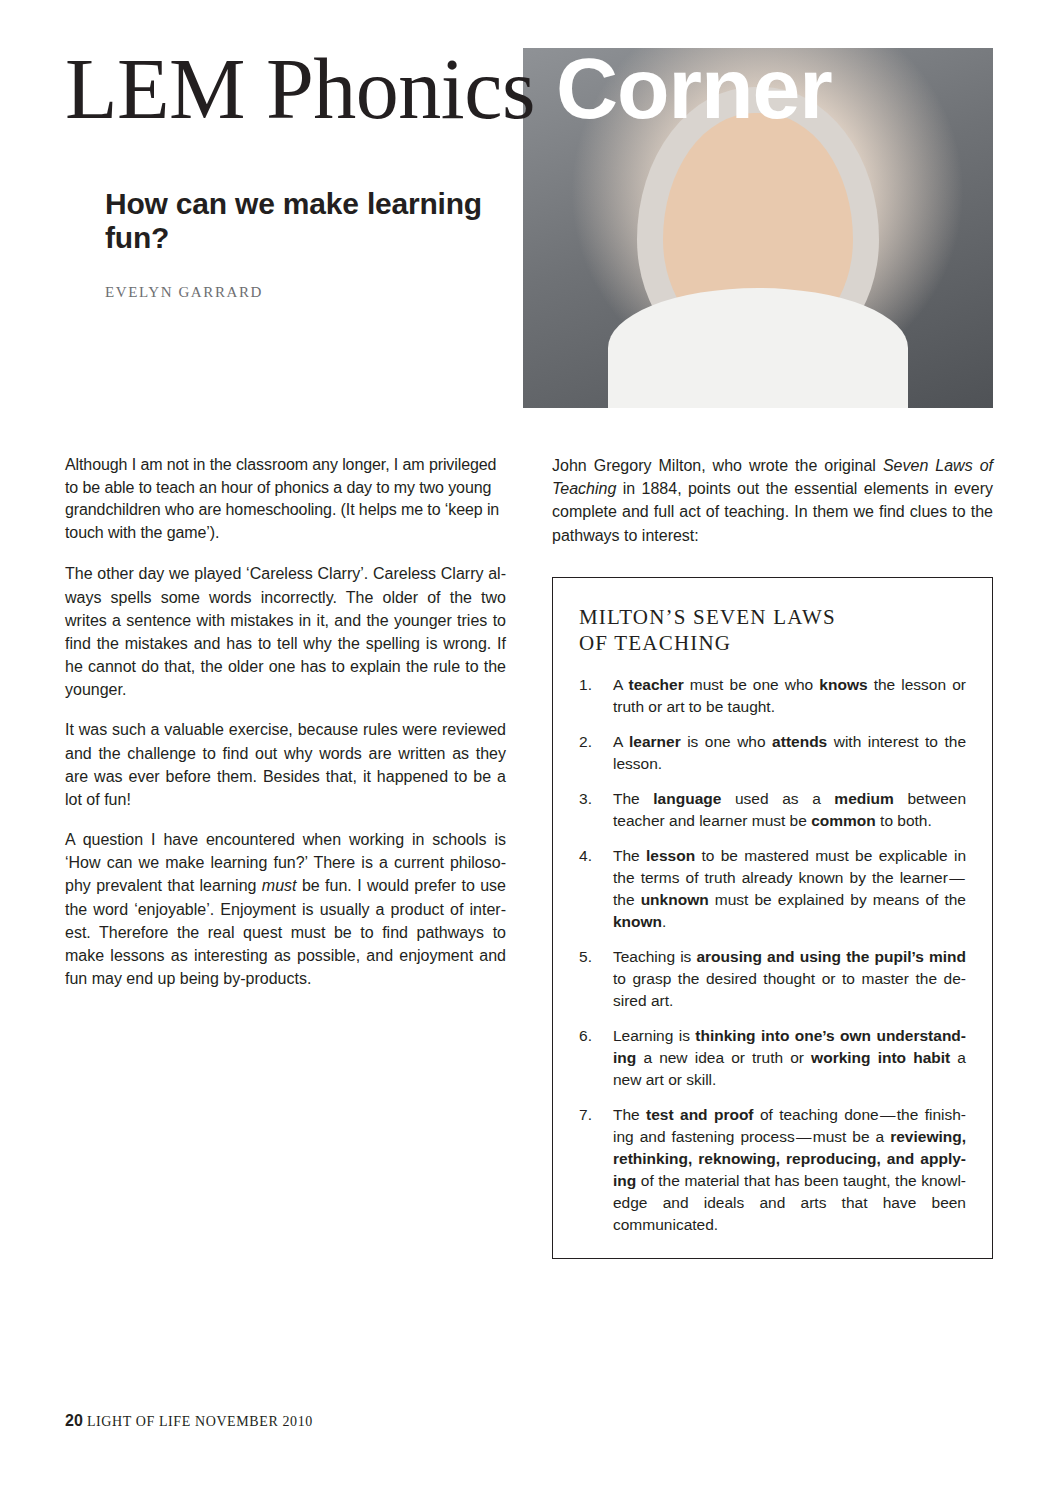LEM Phonics Corner
How can we make learning fun?
Evelyn Garrard
Although I am not in the classroom any longer, I am privileged to be able to teach an hour of phonics a day to my two young grandchildren who are homeschooling. (It helps me to ‘keep in touch with the game’).
The other day we played ‘Careless Clarry’. Careless Clarry always spells some words incorrectly. The older of the two writes a sentence with mistakes in it, and the younger tries to find the mistakes and has to tell why the spelling is wrong. If he cannot do that, the older one has to explain the rule to the younger.
It was such a valuable exercise, because rules were reviewed and the challenge to find out why words are written as they are was ever before them. Besides that, it happened to be a lot of fun!
A question I have encountered when working in schools is ‘How can we make learning fun?’ There is a current philosophy prevalent that learning must be fun. I would prefer to use the word ‘enjoyable’. Enjoyment is usually a product of interest. Therefore the real quest must be to find pathways to make lessons as interesting as possible, and enjoyment and fun may end up being by-products.
John Gregory Milton, who wrote the original Seven Laws of Teaching in 1884, points out the essential elements in every complete and full act of teaching. In them we find clues to the pathways to interest:
Milton’s Seven Laws
of Teaching
A teacher must be one who knows the lesson or truth or art to be taught.
A learner is one who attends with interest to the lesson.
The language used as a medium between teacher and learner must be common to both.
The lesson to be mastered must be explicable in the terms of truth already known by the learner — the unknown must be explained by means of the known.
Teaching is arousing and using the pupil’s mind to grasp the desired thought or to master the desired art.
Learning is thinking into one’s own understanding a new idea or truth or working into habit a new art or skill.
The test and proof of teaching done — the finishing and fastening process — must be a reviewing, rethinking, reknowing, reproducing, and applying of the material that has been taught, the knowledge and ideals and arts that have been communicated.
20 Light of Life November 2010